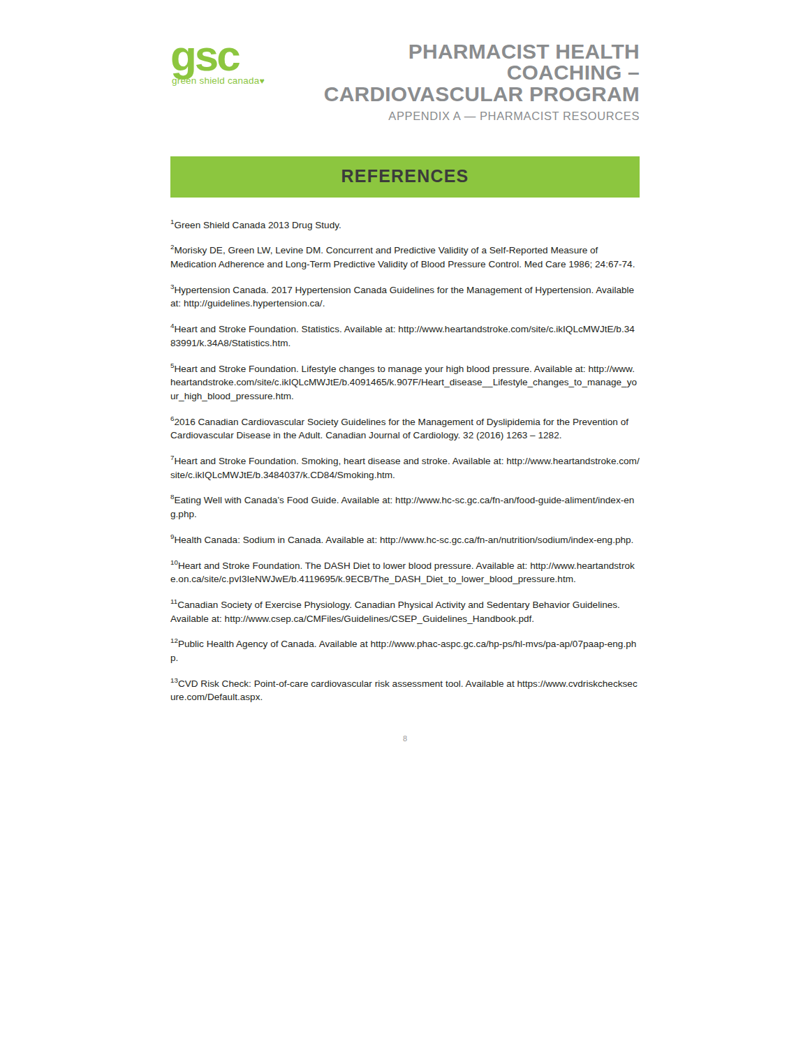gsc
green shield canada♥
Pharmacist Health Coaching – Cardiovascular Program
Appendix A — Pharmacist Resources
REFERENCES
1Green Shield Canada 2013 Drug Study.
2Morisky DE, Green LW, Levine DM. Concurrent and Predictive Validity of a Self-Reported Measure of Medication Adherence and Long-Term Predictive Validity of Blood Pressure Control. Med Care 1986; 24:67-74.
3Hypertension Canada. 2017 Hypertension Canada Guidelines for the Management of Hypertension. Available at: http://guidelines.hypertension.ca/.
4Heart and Stroke Foundation. Statistics. Available at: http://www.heartandstroke.com/site/c.ikIQLcMWJtE/b.3483991/k.34A8/Statistics.htm.
5Heart and Stroke Foundation. Lifestyle changes to manage your high blood pressure. Available at: http://www.heartandstroke.com/site/c.ikIQLcMWJtE/b.4091465/k.907F/Heart_disease__Lifestyle_changes_to_manage_your_high_blood_pressure.htm.
62016 Canadian Cardiovascular Society Guidelines for the Management of Dyslipidemia for the Prevention of Cardiovascular Disease in the Adult. Canadian Journal of Cardiology. 32 (2016) 1263 – 1282.
7Heart and Stroke Foundation. Smoking, heart disease and stroke. Available at: http://www.heartandstroke.com/site/c.ikIQLcMWJtE/b.3484037/k.CD84/Smoking.htm.
8Eating Well with Canada’s Food Guide. Available at: http://www.hc-sc.gc.ca/fn-an/food-guide-aliment/index-eng.php.
9Health Canada: Sodium in Canada. Available at: http://www.hc-sc.gc.ca/fn-an/nutrition/sodium/index-eng.php.
10Heart and Stroke Foundation. The DASH Diet to lower blood pressure. Available at: http://www.heartandstroke.on.ca/site/c.pvI3IeNWJwE/b.4119695/k.9ECB/The_DASH_Diet_to_lower_blood_pressure.htm.
11Canadian Society of Exercise Physiology. Canadian Physical Activity and Sedentary Behavior Guidelines. Available at: http://www.csep.ca/CMFiles/Guidelines/CSEP_Guidelines_Handbook.pdf.
12Public Health Agency of Canada. Available at http://www.phac-aspc.gc.ca/hp-ps/hl-mvs/pa-ap/07paap-eng.php.
13CVD Risk Check: Point-of-care cardiovascular risk assessment tool. Available at https://www.cvdriskchecksecure.com/Default.aspx.
8